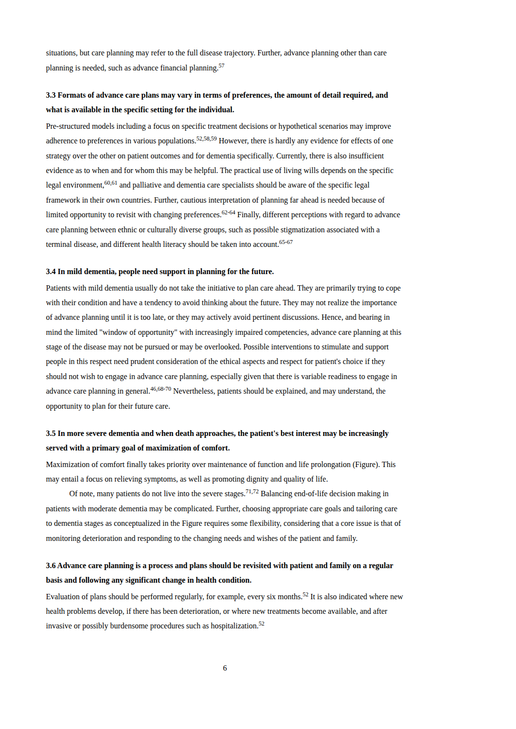situations, but care planning may refer to the full disease trajectory. Further, advance planning other than care planning is needed, such as advance financial planning.57
3.3 Formats of advance care plans may vary in terms of preferences, the amount of detail required, and what is available in the specific setting for the individual.
Pre-structured models including a focus on specific treatment decisions or hypothetical scenarios may improve adherence to preferences in various populations.52,58,59 However, there is hardly any evidence for effects of one strategy over the other on patient outcomes and for dementia specifically. Currently, there is also insufficient evidence as to when and for whom this may be helpful. The practical use of living wills depends on the specific legal environment,60,61 and palliative and dementia care specialists should be aware of the specific legal framework in their own countries. Further, cautious interpretation of planning far ahead is needed because of limited opportunity to revisit with changing preferences.62-64 Finally, different perceptions with regard to advance care planning between ethnic or culturally diverse groups, such as possible stigmatization associated with a terminal disease, and different health literacy should be taken into account.65-67
3.4 In mild dementia, people need support in planning for the future.
Patients with mild dementia usually do not take the initiative to plan care ahead. They are primarily trying to cope with their condition and have a tendency to avoid thinking about the future. They may not realize the importance of advance planning until it is too late, or they may actively avoid pertinent discussions. Hence, and bearing in mind the limited "window of opportunity" with increasingly impaired competencies, advance care planning at this stage of the disease may not be pursued or may be overlooked. Possible interventions to stimulate and support people in this respect need prudent consideration of the ethical aspects and respect for patient's choice if they should not wish to engage in advance care planning, especially given that there is variable readiness to engage in advance care planning in general.46,68-70 Nevertheless, patients should be explained, and may understand, the opportunity to plan for their future care.
3.5 In more severe dementia and when death approaches, the patient's best interest may be increasingly served with a primary goal of maximization of comfort.
Maximization of comfort finally takes priority over maintenance of function and life prolongation (Figure). This may entail a focus on relieving symptoms, as well as promoting dignity and quality of life.
Of note, many patients do not live into the severe stages.71,72 Balancing end-of-life decision making in patients with moderate dementia may be complicated. Further, choosing appropriate care goals and tailoring care to dementia stages as conceptualized in the Figure requires some flexibility, considering that a core issue is that of monitoring deterioration and responding to the changing needs and wishes of the patient and family.
3.6 Advance care planning is a process and plans should be revisited with patient and family on a regular basis and following any significant change in health condition.
Evaluation of plans should be performed regularly, for example, every six months.52 It is also indicated where new health problems develop, if there has been deterioration, or where new treatments become available, and after invasive or possibly burdensome procedures such as hospitalization.52
6